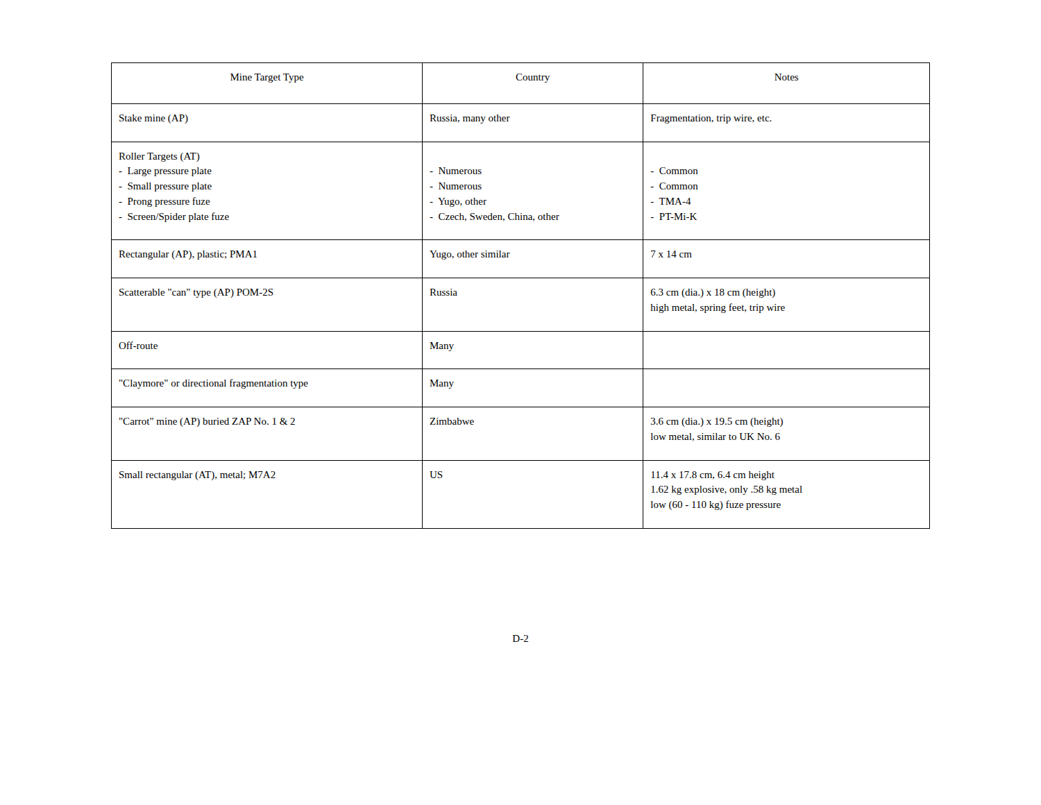| Mine Target Type | Country | Notes |
| --- | --- | --- |
| Stake mine (AP) | Russia, many other | Fragmentation, trip wire, etc. |
| Roller Targets (AT) - Large pressure plate - Small pressure plate - Prong pressure fuze - Screen/Spider plate fuze | - Numerous - Numerous - Yugo, other - Czech, Sweden, China, other | - Common - Common - TMA-4 - PT-Mi-K |
| Rectangular (AP), plastic; PMA1 | Yugo, other similar | 7 x 14 cm |
| Scatterable "can" type (AP) POM-2S | Russia | 6.3 cm (dia.) x 18 cm (height) high metal, spring feet, trip wire |
| Off-route | Many | |
| "Claymore" or directional fragmentation type | Many | |
| "Carrot" mine (AP) buried ZAP No. 1 & 2 | Zimbabwe | 3.6 cm (dia.) x 19.5 cm (height) low metal, similar to UK No. 6 |
| Small rectangular (AT), metal; M7A2 | US | 11.4 x 17.8 cm, 6.4 cm height 1.62 kg explosive, only .58 kg metal low (60 - 110 kg) fuze pressure |
D-2